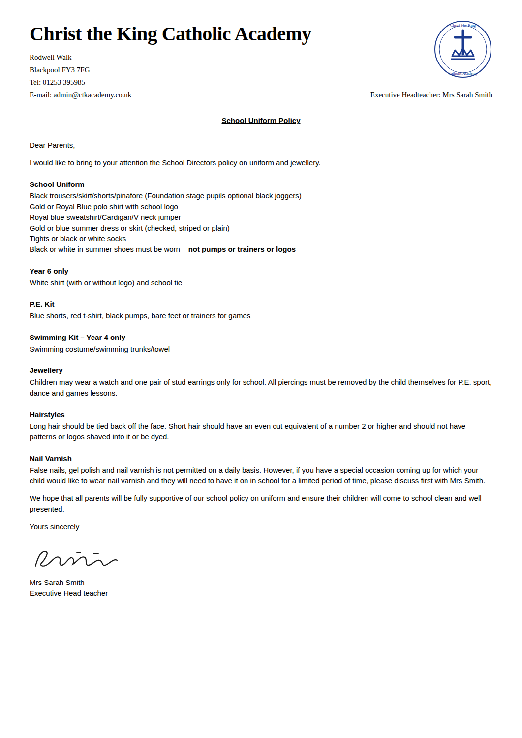Christ The King Catholic Academy
Christ the King Catholic Academy
Rodwell Walk
Blackpool FY3 7FG
Tel: 01253 395985
E-mail: admin@ctkacademy.co.uk Executive Headteacher: Mrs Sarah Smith
School Uniform Policy
Dear Parents,
I would like to bring to your attention the School Directors policy on uniform and jewellery.
School Uniform
Black trousers/skirt/shorts/pinafore (Foundation stage pupils optional black joggers)
Gold or Royal Blue polo shirt with school logo
Royal blue sweatshirt/Cardigan/V neck jumper
Gold or blue summer dress or skirt (checked, striped or plain)
Tights or black or white socks
Black or white in summer shoes must be worn – not pumps or trainers or logos
Year 6 only
White shirt (with or without logo) and school tie
P.E. Kit
Blue shorts, red t-shirt, black pumps, bare feet or trainers for games
Swimming Kit – Year 4 only
Swimming costume/swimming trunks/towel
Jewellery
Children may wear a watch and one pair of stud earrings only for school. All piercings must be removed by the child themselves for P.E. sport, dance and games lessons.
Hairstyles
Long hair should be tied back off the face. Short hair should have an even cut equivalent of a number 2 or higher and should not have patterns or logos shaved into it or be dyed.
Nail Varnish
False nails, gel polish and nail varnish is not permitted on a daily basis. However, if you have a special occasion coming up for which your child would like to wear nail varnish and they will need to have it on in school for a limited period of time, please discuss first with Mrs Smith.
We hope that all parents will be fully supportive of our school policy on uniform and ensure their children will come to school clean and well presented.
Yours sincerely
Mrs Sarah Smith
Executive Head teacher